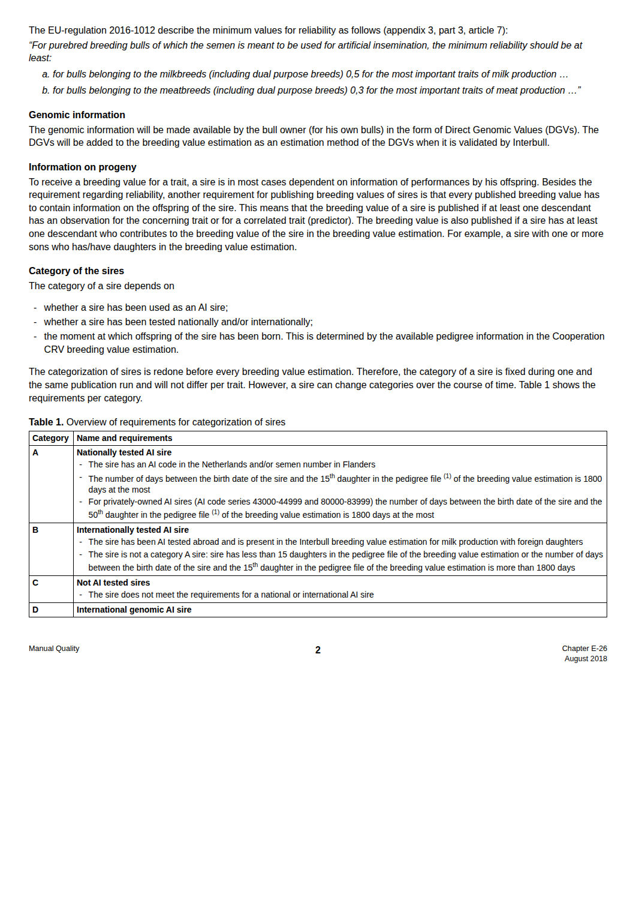The EU-regulation 2016-1012 describe the minimum values for reliability as follows (appendix 3, part 3, article 7):
“For purebred breeding bulls of which the semen is meant to be used for artificial insemination, the minimum reliability should be at least:
for bulls belonging to the milkbreeds (including dual purpose breeds) 0,5 for the most important traits of milk production …
for bulls belonging to the meatbreeds (including dual purpose breeds) 0,3 for the most important traits of meat production …”
Genomic information
The genomic information will be made available by the bull owner (for his own bulls) in the form of Direct Genomic Values (DGVs). The DGVs will be added to the breeding value estimation as an estimation method of the DGVs when it is validated by Interbull.
Information on progeny
To receive a breeding value for a trait, a sire is in most cases dependent on information of performances by his offspring. Besides the requirement regarding reliability, another requirement for publishing breeding values of sires is that every published breeding value has to contain information on the offspring of the sire. This means that the breeding value of a sire is published if at least one descendant has an observation for the concerning trait or for a correlated trait (predictor). The breeding value is also published if a sire has at least one descendant who contributes to the breeding value of the sire in the breeding value estimation. For example, a sire with one or more sons who has/have daughters in the breeding value estimation.
Category of the sires
The category of a sire depends on
whether a sire has been used as an AI sire;
whether a sire has been tested nationally and/or internationally;
the moment at which offspring of the sire has been born. This is determined by the available pedigree information in the Cooperation CRV breeding value estimation.
The categorization of sires is redone before every breeding value estimation. Therefore, the category of a sire is fixed during one and the same publication run and will not differ per trait. However, a sire can change categories over the course of time. Table 1 shows the requirements per category.
Table 1. Overview of requirements for categorization of sires
| Category | Name and requirements |
| --- | --- |
| A | Nationally tested AI sire The sire has an AI code in the Netherlands and/or semen number in Flanders The number of days between the birth date of the sire and the 15 th daughter in the pedigree file (1) of the breeding value estimation is 1800 days at the most For privately-owned AI sires (AI code series 43000-44999 and 80000-83999) the number of days between the birth date of the sire and the 50 th daughter in the pedigree file (1) of the breeding value estimation is 1800 days at the most |
| B | Internationally tested AI sire The sire has been AI tested abroad and is present in the Interbull breeding value estimation for milk production with foreign daughters The sire is not a category A sire: sire has less than 15 daughters in the pedigree file of the breeding value estimation or the number of days between the birth date of the sire and the 15 th daughter in the pedigree file of the breeding value estimation is more than 1800 days |
| C | Not AI tested sires The sire does not meet the requirements for a national or international AI sire |
| D | International genomic AI sire |
Manual Quality
2
Chapter E-26
August 2018